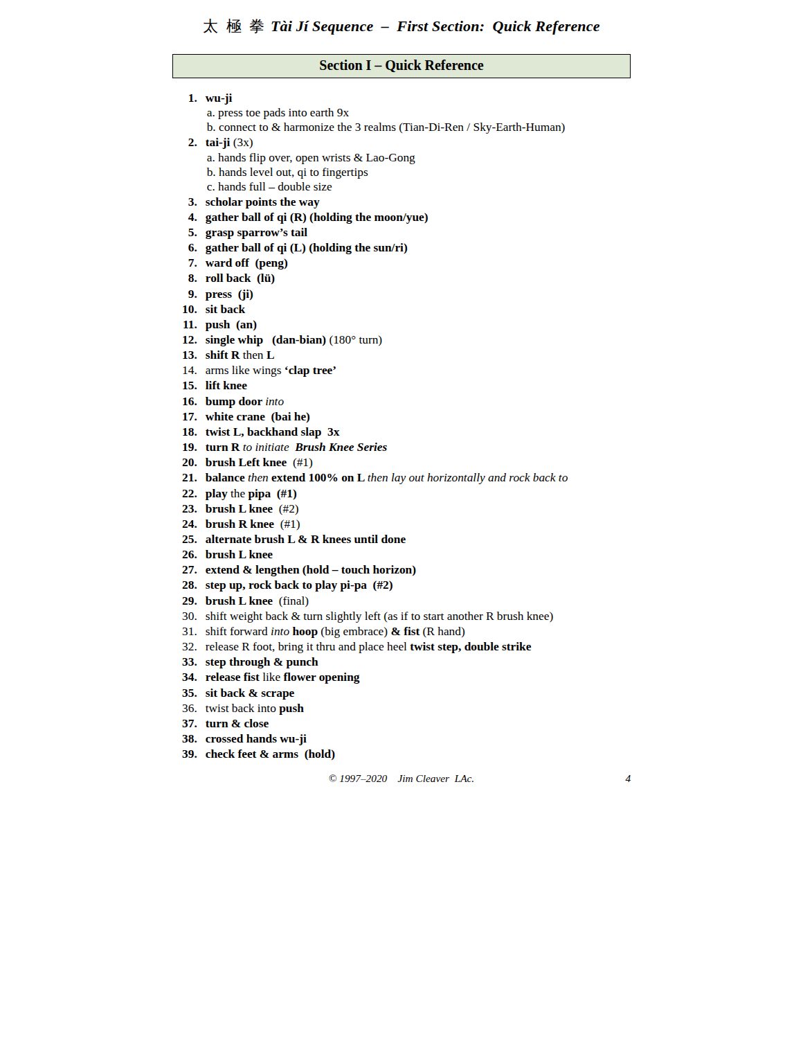太 極 拳 Tài Jí Sequence – First Section: Quick Reference
Section I – Quick Reference
wu-ji
a. press toe pads into earth 9x
b. connect to & harmonize the 3 realms (Tian-Di-Ren / Sky-Earth-Human)
tai-ji (3x)
a. hands flip over, open wrists & Lao-Gong
b. hands level out, qi to fingertips
c. hands full – double size
scholar points the way
gather ball of qi (R) (holding the moon/yue)
grasp sparrow’s tail
gather ball of qi (L) (holding the sun/ri)
ward off (peng)
roll back (lü)
press (ji)
sit back
push (an)
single whip (dan-bian) (180° turn)
shift R then L
arms like wings ‘clap tree’
lift knee
bump door into
white crane (bai he)
twist L, backhand slap 3x
turn R to initiate Brush Knee Series
brush Left knee (#1)
balance then extend 100% on L then lay out horizontally and rock back to
play the pipa (#1)
brush L knee (#2)
brush R knee (#1)
alternate brush L & R knees until done
brush L knee
extend & lengthen (hold – touch horizon)
step up, rock back to play pi-pa (#2)
brush L knee (final)
shift weight back & turn slightly left (as if to start another R brush knee)
shift forward into hoop (big embrace) & fist (R hand)
release R foot, bring it thru and place heel twist step, double strike
step through & punch
release fist like flower opening
sit back & scrape
twist back into push
turn & close
crossed hands wu-ji
check feet & arms (hold)
© 1997–2020 Jim Cleaver LAc.
4